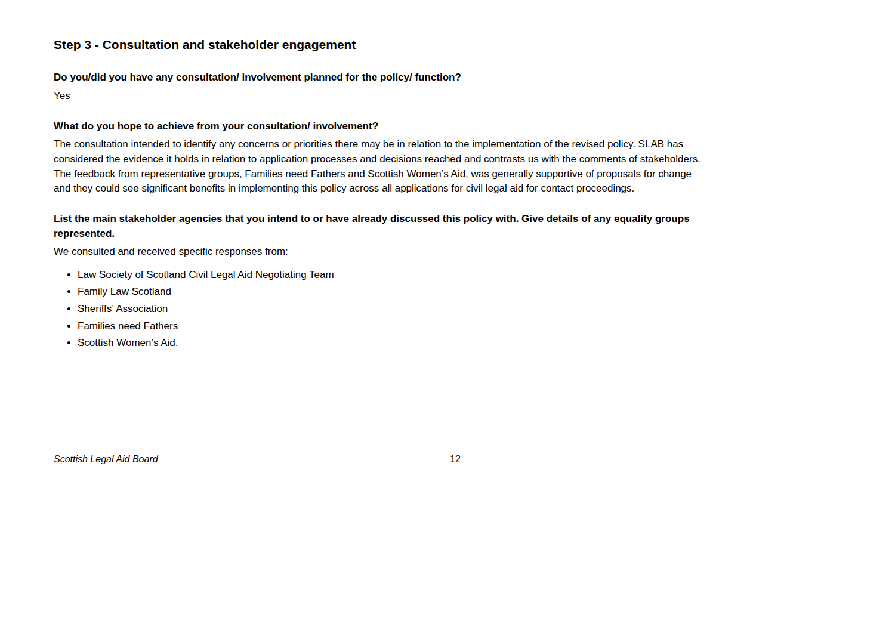Step 3 - Consultation and stakeholder engagement
Do you/did you have any consultation/ involvement planned for the policy/ function?
Yes
What do you hope to achieve from your consultation/ involvement?
The consultation intended to identify any concerns or priorities there may be in relation to the implementation of the revised policy. SLAB has considered the evidence it holds in relation to application processes and decisions reached and contrasts us with the comments of stakeholders. The feedback from representative groups, Families need Fathers and Scottish Women’s Aid, was generally supportive of proposals for change and they could see significant benefits in implementing this policy across all applications for civil legal aid for contact proceedings.
List the main stakeholder agencies that you intend to or have already discussed this policy with. Give details of any equality groups represented.
We consulted and received specific responses from:
Law Society of Scotland Civil Legal Aid Negotiating Team
Family Law Scotland
Sheriffs’ Association
Families need Fathers
Scottish Women’s Aid.
Scottish Legal Aid Board 12